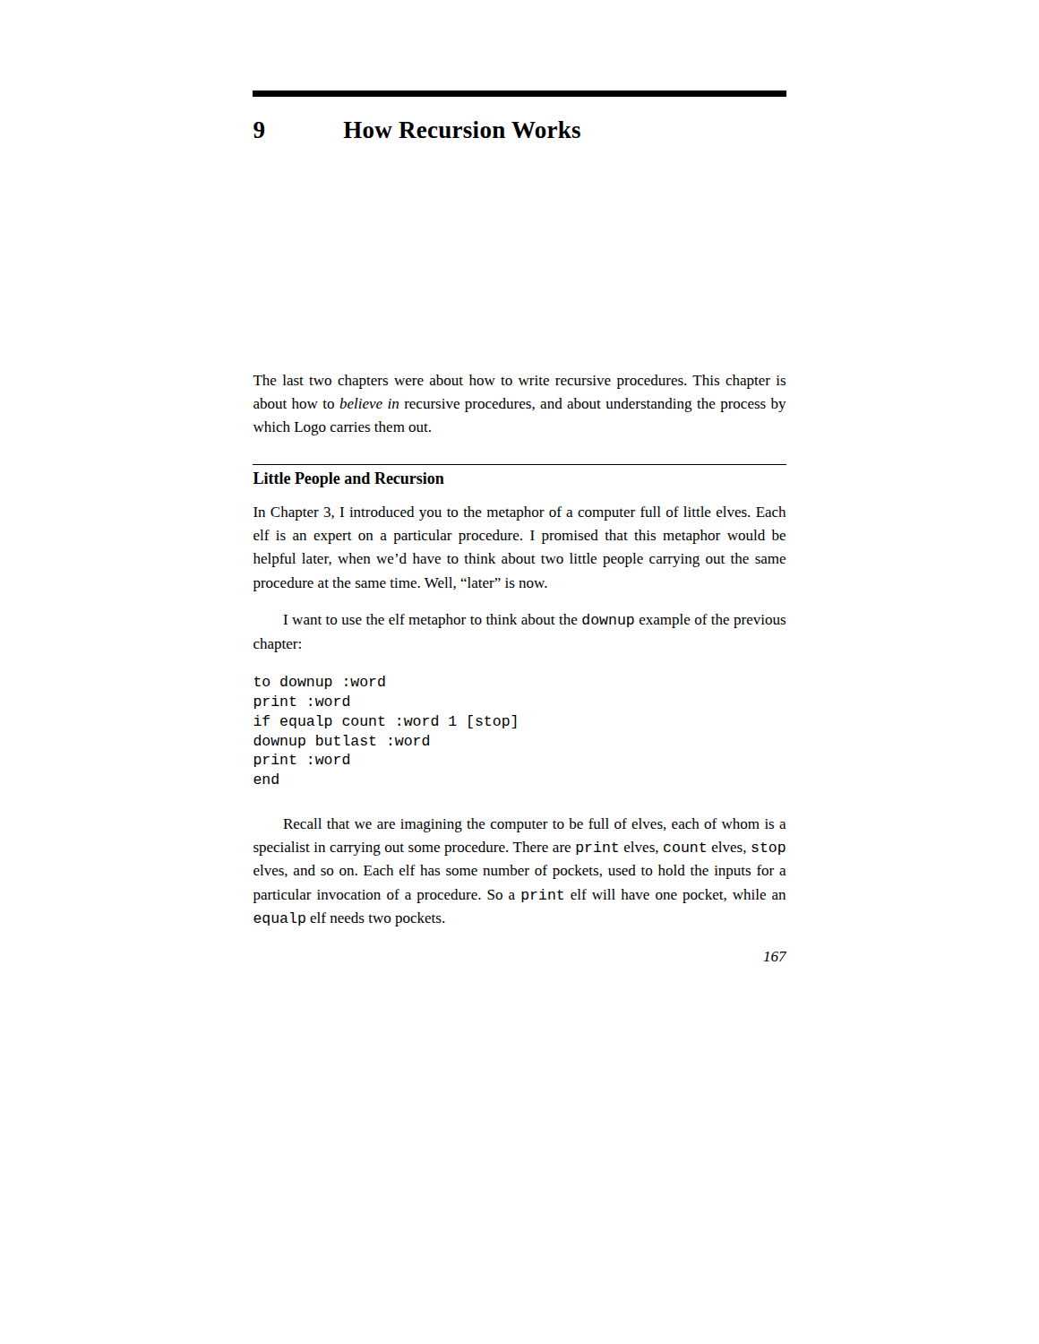9 How Recursion Works
The last two chapters were about how to write recursive procedures. This chapter is about how to believe in recursive procedures, and about understanding the process by which Logo carries them out.
Little People and Recursion
In Chapter 3, I introduced you to the metaphor of a computer full of little elves. Each elf is an expert on a particular procedure. I promised that this metaphor would be helpful later, when we’d have to think about two little people carrying out the same procedure at the same time. Well, “later” is now.
I want to use the elf metaphor to think about the downup example of the previous chapter:
to downup :word print :word if equalp count :word 1 [stop] downup butlast :word print :word end
Recall that we are imagining the computer to be full of elves, each of whom is a specialist in carrying out some procedure. There are print elves, count elves, stop elves, and so on. Each elf has some number of pockets, used to hold the inputs for a particular invocation of a procedure. So a print elf will have one pocket, while an equalp elf needs two pockets.
167